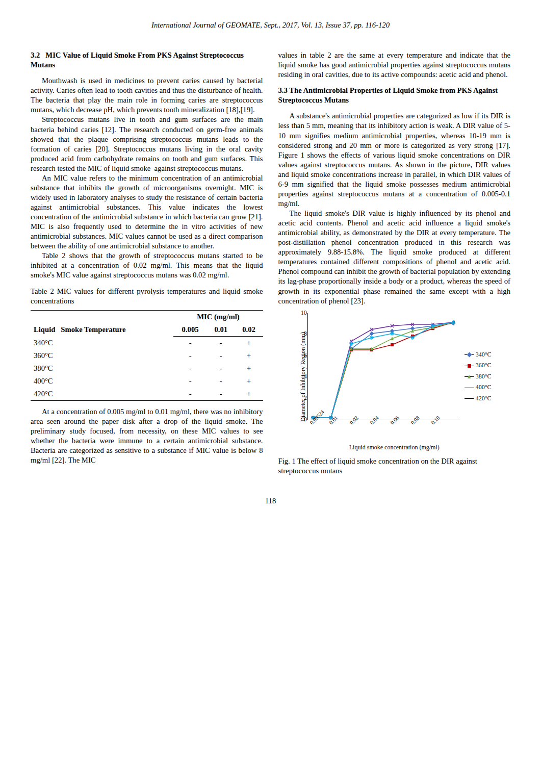International Journal of GEOMATE, Sept., 2017, Vol. 13, Issue 37, pp. 116-120
3.2 MIC Value of Liquid Smoke From PKS Against Streptococcus Mutans
Mouthwash is used in medicines to prevent caries caused by bacterial activity. Caries often lead to tooth cavities and thus the disturbance of health. The bacteria that play the main role in forming caries are streptococcus mutans, which decrease pH, which prevents tooth mineralization [18],[19].
Streptococcus mutans live in tooth and gum surfaces are the main bacteria behind caries [12]. The research conducted on germ-free animals showed that the plaque comprising streptococcus mutans leads to the formation of caries [20]. Streptococcus mutans living in the oral cavity produced acid from carbohydrate remains on tooth and gum surfaces. This research tested the MIC of liquid smoke against streptococcus mutans.
An MIC value refers to the minimum concentration of an antimicrobial substance that inhibits the growth of microorganisms overnight. MIC is widely used in laboratory analyses to study the resistance of certain bacteria against antimicrobial substances. This value indicates the lowest concentration of the antimicrobial substance in which bacteria can grow [21]. MIC is also frequently used to determine the in vitro activities of new antimicrobial substances. MIC values cannot be used as a direct comparison between the ability of one antimicrobial substance to another.
Table 2 shows that the growth of streptococcus mutans started to be inhibited at a concentration of 0.02 mg/ml. This means that the liquid smoke's MIC value against streptococcus mutans was 0.02 mg/ml.
Table 2 MIC values for different pyrolysis temperatures and liquid smoke concentrations
| Liquid Smoke Temperature | MIC (mg/ml) |
| --- | --- |
| 0.005 | 0.01 | 0.02 |
| 340°C | - | - | + |
| 360°C | - | - | + |
| 380°C | - | - | + |
| 400°C | - | - | + |
| 420°C | - | - | + |
At a concentration of 0.005 mg/ml to 0.01 mg/ml, there was no inhibitory area seen around the paper disk after a drop of the liquid smoke. The preliminary study focused, from necessity, on these MIC values to see whether the bacteria were immune to a certain antimicrobial substance. Bacteria are categorized as sensitive to a substance if MIC value is below 8 mg/ml [22]. The MIC
values in table 2 are the same at every temperature and indicate that the liquid smoke has good antimicrobial properties against streptococcus mutans residing in oral cavities, due to its active compounds: acetic acid and phenol.
3.3 The Antimicrobial Properties of Liquid Smoke from PKS Against Streptococcus Mutans
A substance's antimicrobial properties are categorized as low if its DIR is less than 5 mm, meaning that its inhibitory action is weak. A DIR value of 5-10 mm signifies medium antimicrobial properties, whereas 10-19 mm is considered strong and 20 mm or more is categorized as very strong [17]. Figure 1 shows the effects of various liquid smoke concentrations on DIR values against streptococcus mutans. As shown in the picture, DIR values and liquid smoke concentrations increase in parallel, in which DIR values of 6-9 mm signified that the liquid smoke possesses medium antimicrobial properties against streptococcus mutans at a concentration of 0.005-0.1 mg/ml.
The liquid smoke's DIR value is highly influenced by its phenol and acetic acid contents. Phenol and acetic acid influence a liquid smoke's antimicrobial ability, as demonstrated by the DIR at every temperature. The post-distillation phenol concentration produced in this research was approximately 9.88-15.8%. The liquid smoke produced at different temperatures contained different compositions of phenol and acetic acid. Phenol compound can inhibit the growth of bacterial population by extending its lag-phase proportionally inside a body or a product, whereas the speed of growth in its exponential phase remained the same except with a high concentration of phenol [23].
Diameter of Inhibitory Region (mm)
10 8 6 4 2 0
0.00524 0.01 0.02 0.04 0.06 0.08 0.10
340°C
360°C
380°C
400°C
420°C
Liquid smoke concentration (mg/ml)
Fig. 1 The effect of liquid smoke concentration on the DIR against streptococcus mutans
118